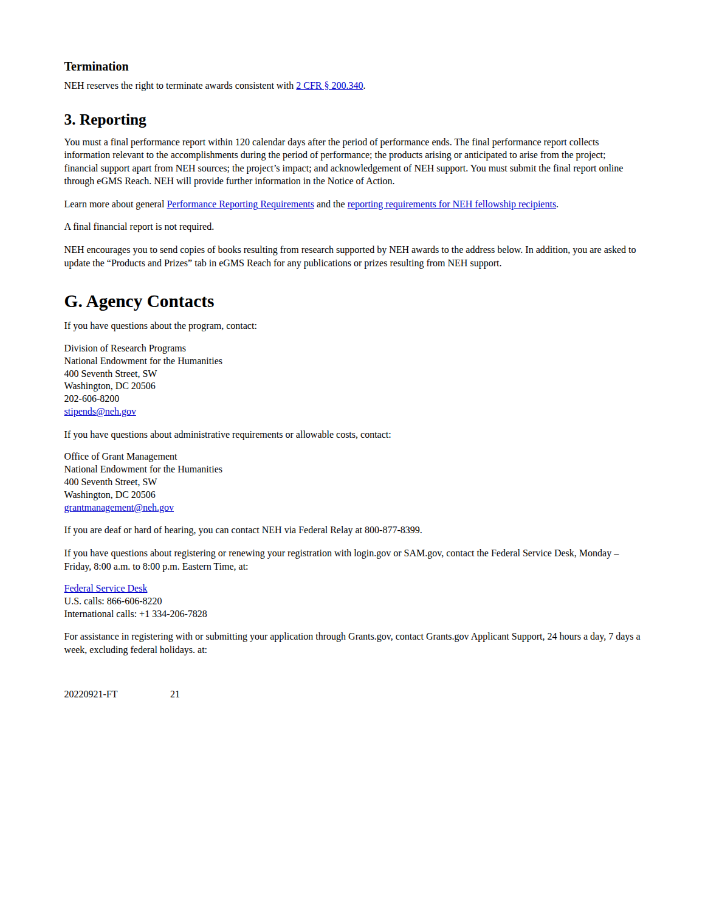Termination
NEH reserves the right to terminate awards consistent with 2 CFR § 200.340.
3. Reporting
You must a final performance report within 120 calendar days after the period of performance ends. The final performance report collects information relevant to the accomplishments during the period of performance; the products arising or anticipated to arise from the project; financial support apart from NEH sources; the project’s impact; and acknowledgement of NEH support. You must submit the final report online through eGMS Reach. NEH will provide further information in the Notice of Action.
Learn more about general Performance Reporting Requirements and the reporting requirements for NEH fellowship recipients.
A final financial report is not required.
NEH encourages you to send copies of books resulting from research supported by NEH awards to the address below. In addition, you are asked to update the “Products and Prizes” tab in eGMS Reach for any publications or prizes resulting from NEH support.
G. Agency Contacts
If you have questions about the program, contact:
Division of Research Programs
National Endowment for the Humanities
400 Seventh Street, SW
Washington, DC 20506
202-606-8200
stipends@neh.gov
If you have questions about administrative requirements or allowable costs, contact:
Office of Grant Management
National Endowment for the Humanities
400 Seventh Street, SW
Washington, DC 20506
grantmanagement@neh.gov
If you are deaf or hard of hearing, you can contact NEH via Federal Relay at 800-877-8399.
If you have questions about registering or renewing your registration with login.gov or SAM.gov, contact the Federal Service Desk, Monday – Friday, 8:00 a.m. to 8:00 p.m. Eastern Time, at:
Federal Service Desk
U.S. calls: 866-606-8220
International calls: +1 334-206-7828
For assistance in registering with or submitting your application through Grants.gov, contact Grants.gov Applicant Support, 24 hours a day, 7 days a week, excluding federal holidays. at:
20220921-FT 21